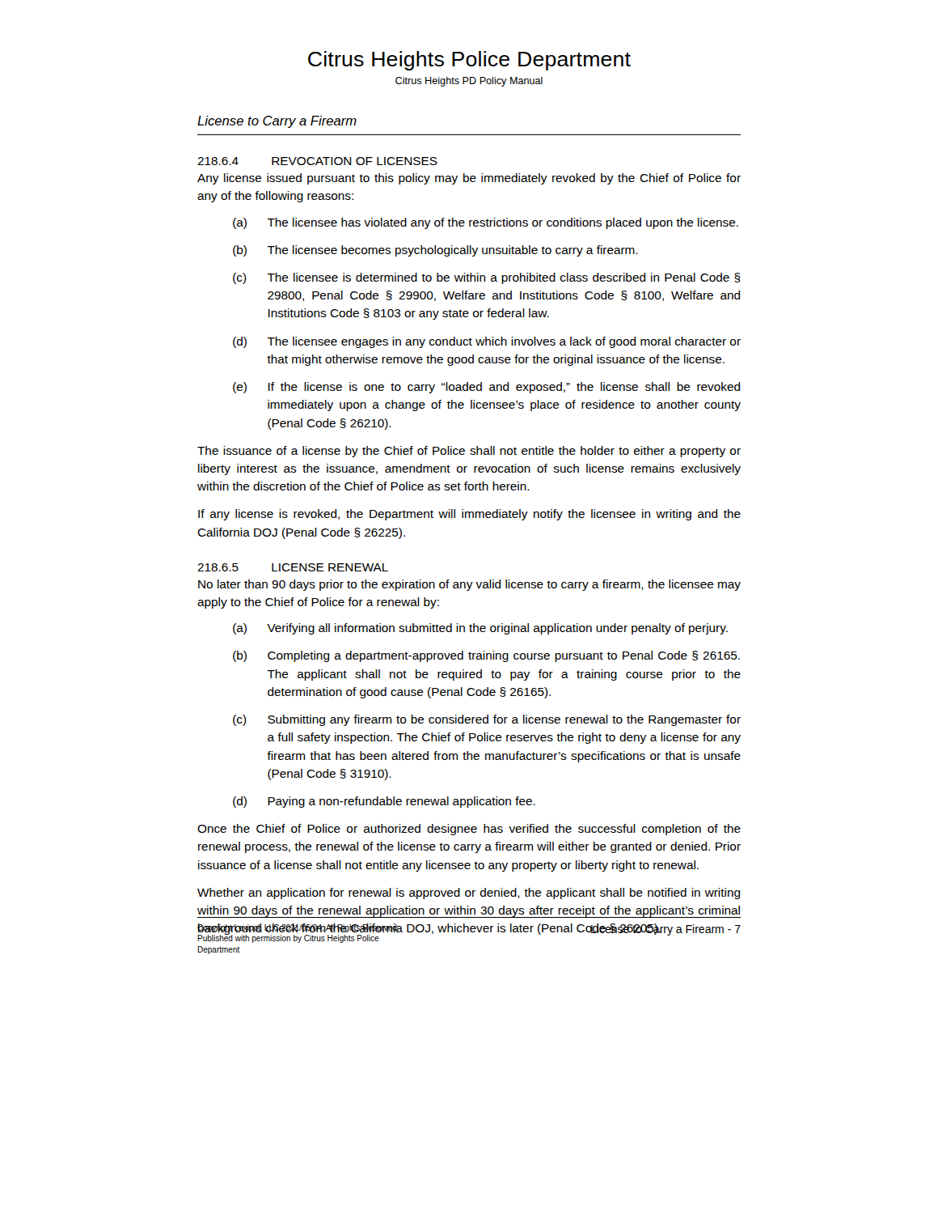Citrus Heights Police Department
Citrus Heights PD Policy Manual
License to Carry a Firearm
218.6.4 REVOCATION OF LICENSES
Any license issued pursuant to this policy may be immediately revoked by the Chief of Police for any of the following reasons:
(a) The licensee has violated any of the restrictions or conditions placed upon the license.
(b) The licensee becomes psychologically unsuitable to carry a firearm.
(c) The licensee is determined to be within a prohibited class described in Penal Code § 29800, Penal Code § 29900, Welfare and Institutions Code § 8100, Welfare and Institutions Code § 8103 or any state or federal law.
(d) The licensee engages in any conduct which involves a lack of good moral character or that might otherwise remove the good cause for the original issuance of the license.
(e) If the license is one to carry “loaded and exposed,” the license shall be revoked immediately upon a change of the licensee’s place of residence to another county (Penal Code § 26210).
The issuance of a license by the Chief of Police shall not entitle the holder to either a property or liberty interest as the issuance, amendment or revocation of such license remains exclusively within the discretion of the Chief of Police as set forth herein.
If any license is revoked, the Department will immediately notify the licensee in writing and the California DOJ (Penal Code § 26225).
218.6.5 LICENSE RENEWAL
No later than 90 days prior to the expiration of any valid license to carry a firearm, the licensee may apply to the Chief of Police for a renewal by:
(a) Verifying all information submitted in the original application under penalty of perjury.
(b) Completing a department-approved training course pursuant to Penal Code § 26165. The applicant shall not be required to pay for a training course prior to the determination of good cause (Penal Code § 26165).
(c) Submitting any firearm to be considered for a license renewal to the Rangemaster for a full safety inspection. The Chief of Police reserves the right to deny a license for any firearm that has been altered from the manufacturer’s specifications or that is unsafe (Penal Code § 31910).
(d) Paying a non-refundable renewal application fee.
Once the Chief of Police or authorized designee has verified the successful completion of the renewal process, the renewal of the license to carry a firearm will either be granted or denied. Prior issuance of a license shall not entitle any licensee to any property or liberty right to renewal.
Whether an application for renewal is approved or denied, the applicant shall be notified in writing within 90 days of the renewal application or within 30 days after receipt of the applicant’s criminal background check from the California DOJ, whichever is later (Penal Code § 26205).
Copyright Lexipol, LLC 2021/05/04, All Rights Reserved.
Published with permission by Citrus Heights Police
Department
License to Carry a Firearm - 7